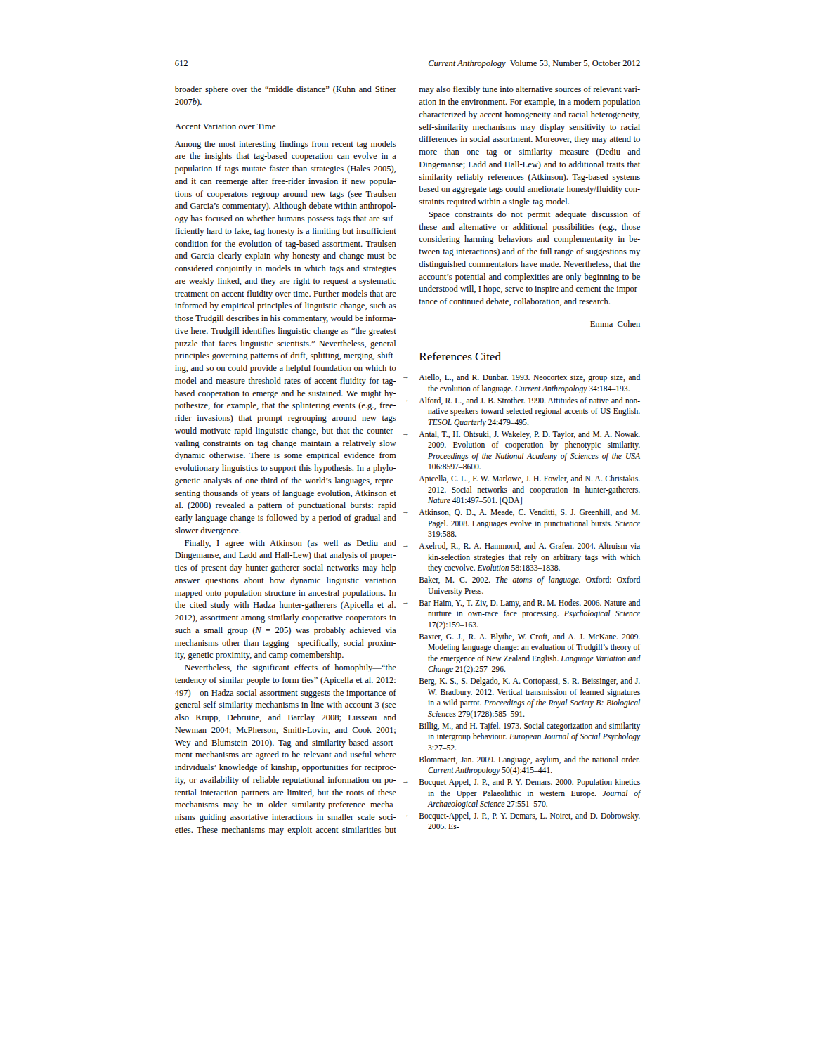612 Current Anthropology Volume 53, Number 5, October 2012
broader sphere over the “middle distance” (Kuhn and Stiner 2007b).
Accent Variation over Time
Among the most interesting findings from recent tag models are the insights that tag-based cooperation can evolve in a population if tags mutate faster than strategies (Hales 2005), and it can reemerge after free-rider invasion if new populations of cooperators regroup around new tags (see Traulsen and Garcia’s commentary). Although debate within anthropology has focused on whether humans possess tags that are sufficiently hard to fake, tag honesty is a limiting but insufficient condition for the evolution of tag-based assortment. Traulsen and Garcia clearly explain why honesty and change must be considered conjointly in models in which tags and strategies are weakly linked, and they are right to request a systematic treatment on accent fluidity over time. Further models that are informed by empirical principles of linguistic change, such as those Trudgill describes in his commentary, would be informative here. Trudgill identifies linguistic change as “the greatest puzzle that faces linguistic scientists.” Nevertheless, general principles governing patterns of drift, splitting, merging, shifting, and so on could provide a helpful foundation on which to model and measure threshold rates of accent fluidity for tag-based cooperation to emerge and be sustained. We might hypothesize, for example, that the splintering events (e.g., free-rider invasions) that prompt regrouping around new tags would motivate rapid linguistic change, but that the countervailing constraints on tag change maintain a relatively slow dynamic otherwise. There is some empirical evidence from evolutionary linguistics to support this hypothesis. In a phylogenetic analysis of one-third of the world’s languages, representing thousands of years of language evolution, Atkinson et al. (2008) revealed a pattern of punctuational bursts: rapid early language change is followed by a period of gradual and slower divergence.
Finally, I agree with Atkinson (as well as Dediu and Dingemanse, and Ladd and Hall-Lew) that analysis of properties of present-day hunter-gatherer social networks may help answer questions about how dynamic linguistic variation mapped onto population structure in ancestral populations. In the cited study with Hadza hunter-gatherers (Apicella et al. 2012), assortment among similarly cooperative cooperators in such a small group (N = 205) was probably achieved via mechanisms other than tagging—specifically, social proximity, genetic proximity, and camp comembership.
Nevertheless, the significant effects of homophily—“the tendency of similar people to form ties” (Apicella et al. 2012: 497)—on Hadza social assortment suggests the importance of general self-similarity mechanisms in line with account 3 (see also Krupp, Debruine, and Barclay 2008; Lusseau and Newman 2004; McPherson, Smith-Lovin, and Cook 2001; Wey and Blumstein 2010). Tag and similarity-based assortment mechanisms are agreed to be relevant and useful where individuals’ knowledge of kinship, opportunities for reciprocity, or availability of reliable reputational information on potential interaction partners are limited, but the roots of these mechanisms may be in older similarity-preference mechanisms guiding assortative interactions in smaller scale societies. These mechanisms may exploit accent similarities but may also flexibly tune into alternative sources of relevant variation in the environment. For example, in a modern population characterized by accent homogeneity and racial heterogeneity, self-similarity mechanisms may display sensitivity to racial differences in social assortment. Moreover, they may attend to more than one tag or similarity measure (Dediu and Dingemanse; Ladd and Hall-Lew) and to additional traits that similarity reliably references (Atkinson). Tag-based systems based on aggregate tags could ameliorate honesty/fluidity constraints required within a single-tag model.
Space constraints do not permit adequate discussion of these and alternative or additional possibilities (e.g., those considering harming behaviors and complementarity in between-tag interactions) and of the full range of suggestions my distinguished commentators have made. Nevertheless, that the account’s potential and complexities are only beginning to be understood will, I hope, serve to inspire and cement the importance of continued debate, collaboration, and research.
—Emma Cohen
References Cited
→Aiello, L., and R. Dunbar. 1993. Neocortex size, group size, and the evolution of language. Current Anthropology 34:184–193.
→Alford, R. L., and J. B. Strother. 1990. Attitudes of native and nonnative speakers toward selected regional accents of US English. TESOL Quarterly 24:479–495.
→Antal, T., H. Ohtsuki, J. Wakeley, P. D. Taylor, and M. A. Nowak. 2009. Evolution of cooperation by phenotypic similarity. Proceedings of the National Academy of Sciences of the USA 106:8597–8600.
Apicella, C. L., F. W. Marlowe, J. H. Fowler, and N. A. Christakis. 2012. Social networks and cooperation in hunter-gatherers. Nature 481:497–501. [QDA]
→Atkinson, Q. D., A. Meade, C. Venditti, S. J. Greenhill, and M. Pagel. 2008. Languages evolve in punctuational bursts. Science 319:588.
→Axelrod, R., R. A. Hammond, and A. Grafen. 2004. Altruism via kin-selection strategies that rely on arbitrary tags with which they coevolve. Evolution 58:1833–1838.
Baker, M. C. 2002. The atoms of language. Oxford: Oxford University Press.
→Bar-Haim, Y., T. Ziv, D. Lamy, and R. M. Hodes. 2006. Nature and nurture in own-race face processing. Psychological Science 17(2):159–163.
Baxter, G. J., R. A. Blythe, W. Croft, and A. J. McKane. 2009. Modeling language change: an evaluation of Trudgill’s theory of the emergence of New Zealand English. Language Variation and Change 21(2):257–296.
Berg, K. S., S. Delgado, K. A. Cortopassi, S. R. Beissinger, and J. W. Bradbury. 2012. Vertical transmission of learned signatures in a wild parrot. Proceedings of the Royal Society B: Biological Sciences 279(1728):585–591.
Billig, M., and H. Tajfel. 1973. Social categorization and similarity in intergroup behaviour. European Journal of Social Psychology 3:27–52.
Blommaert, Jan. 2009. Language, asylum, and the national order. Current Anthropology 50(4):415–441.
→Bocquet-Appel, J. P., and P. Y. Demars. 2000. Population kinetics in the Upper Palaeolithic in western Europe. Journal of Archaeological Science 27:551–570.
→Bocquet-Appel, J. P., P. Y. Demars, L. Noiret, and D. Dobrowsky. 2005. Es-